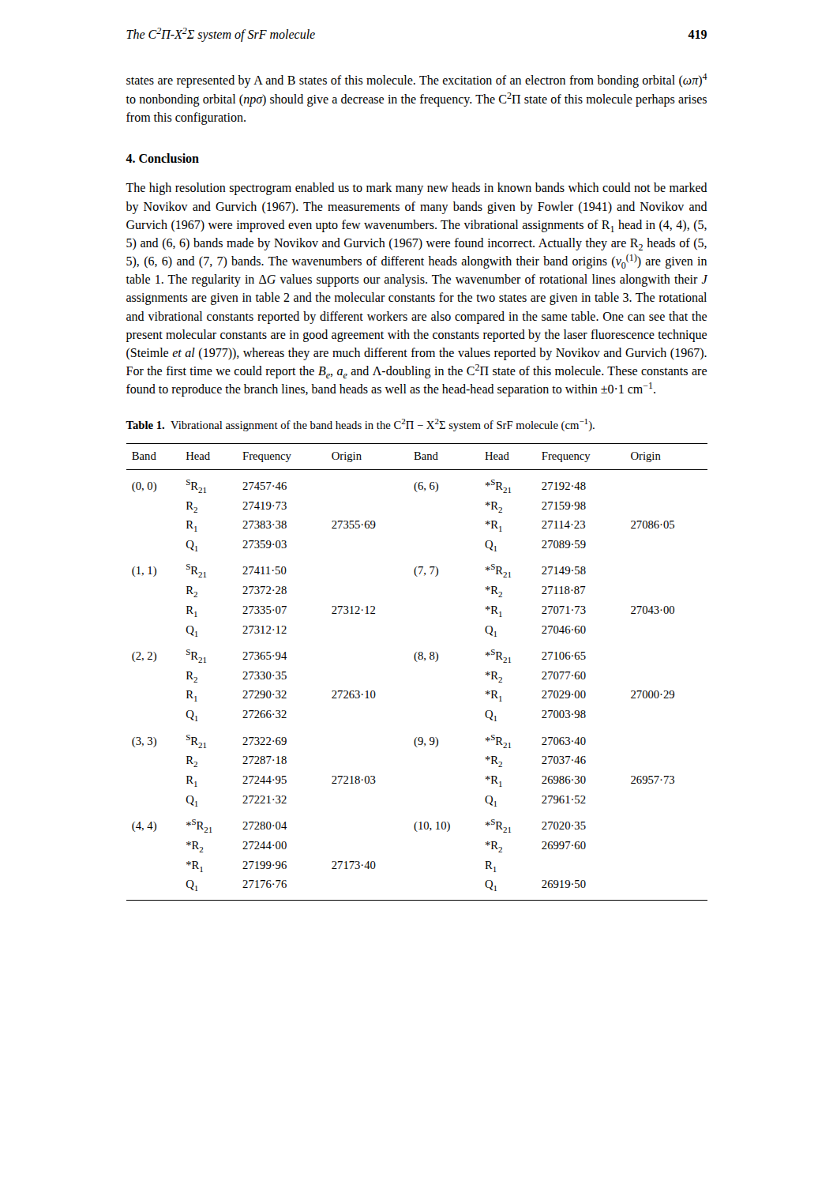The C2Π-X2Σ system of SrF molecule 419
states are represented by A and B states of this molecule. The excitation of an electron from bonding orbital (ωπ)4 to nonbonding orbital (npσ) should give a decrease in the frequency. The C2Π state of this molecule perhaps arises from this configuration.
4. Conclusion
The high resolution spectrogram enabled us to mark many new heads in known bands which could not be marked by Novikov and Gurvich (1967). The measurements of many bands given by Fowler (1941) and Novikov and Gurvich (1967) were improved even upto few wavenumbers. The vibrational assignments of R1 head in (4, 4), (5, 5) and (6, 6) bands made by Novikov and Gurvich (1967) were found incorrect. Actually they are R2 heads of (5, 5), (6, 6) and (7, 7) bands. The wavenumbers of different heads alongwith their band origins (ν0(1)) are given in table 1. The regularity in ΔG values supports our analysis. The wavenumber of rotational lines alongwith their J assignments are given in table 2 and the molecular constants for the two states are given in table 3. The rotational and vibrational constants reported by different workers are also compared in the same table. One can see that the present molecular constants are in good agreement with the constants reported by the laser fluorescence technique (Steimle et al (1977)), whereas they are much different from the values reported by Novikov and Gurvich (1967). For the first time we could report the Be, ae and Λ-doubling in the C2Π state of this molecule. These constants are found to reproduce the branch lines, band heads as well as the head-head separation to within ±0·1 cm−1.
Table 1. Vibrational assignment of the band heads in the C2Π − X2Σ system of SrF molecule (cm−1).
| Band | Head | Frequency | Origin | Band | Head | Frequency | Origin |
| --- | --- | --- | --- | --- | --- | --- | --- |
| (0, 0) | S R 21 | 27457·46 | | (6, 6) | * S R 21 | 27192·48 | |
| | R 2 | 27419·73 | | | *R 2 | 27159·98 | |
| | R 1 | 27383·38 | 27355·69 | | *R 1 | 27114·23 | 27086·05 |
| | Q 1 | 27359·03 | | | Q 1 | 27089·59 | |
| (1, 1) | S R 21 | 27411·50 | | (7, 7) | * S R 21 | 27149·58 | |
| | R 2 | 27372·28 | | | *R 2 | 27118·87 | |
| | R 1 | 27335·07 | 27312·12 | | *R 1 | 27071·73 | 27043·00 |
| | Q 1 | 27312·12 | | | Q 1 | 27046·60 | |
| (2, 2) | S R 21 | 27365·94 | | (8, 8) | * S R 21 | 27106·65 | |
| | R 2 | 27330·35 | | | *R 2 | 27077·60 | |
| | R 1 | 27290·32 | 27263·10 | | *R 1 | 27029·00 | 27000·29 |
| | Q 1 | 27266·32 | | | Q 1 | 27003·98 | |
| (3, 3) | S R 21 | 27322·69 | | (9, 9) | * S R 21 | 27063·40 | |
| | R 2 | 27287·18 | | | *R 2 | 27037·46 | |
| | R 1 | 27244·95 | 27218·03 | | *R 1 | 26986·30 | 26957·73 |
| | Q 1 | 27221·32 | | | Q 1 | 27961·52 | |
| (4, 4) | * S R 21 | 27280·04 | | (10, 10) | * S R 21 | 27020·35 | |
| | *R 2 | 27244·00 | | | *R 2 | 26997·60 | |
| | *R 1 | 27199·96 | 27173·40 | | R 1 | | |
| | Q 1 | 27176·76 | | | Q 1 | 26919·50 | |